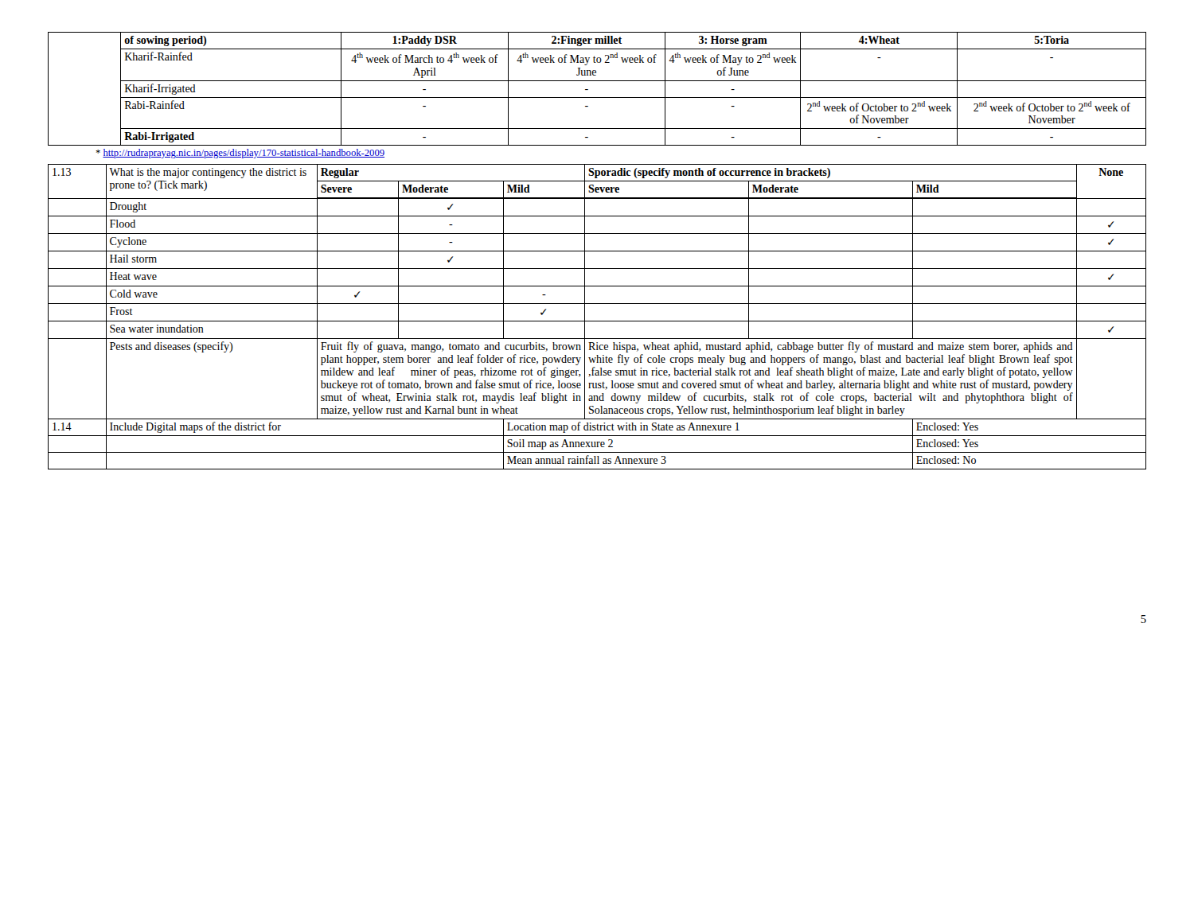| | of sowing period) | 1:Paddy DSR | 2:Finger millet | 3: Horse gram | 4:Wheat | 5:Toria |
| Kharif-Rainfed | 4 th week of March to 4 th week of April | 4 th week of May to 2 nd week of June | 4 th week of May to 2 nd week of June | - | - |
| Kharif-Irrigated | - | - | - | | |
| Rabi-Rainfed | - | - | - | 2 nd week of October to 2 nd week of November | 2 nd week of October to 2 nd week of November |
| Rabi-Irrigated | - | - | - | - | - |
* http://rudraprayag.nic.in/pages/display/170-statistical-handbook-2009
| 1.13 | What is the major contingency the district is prone to? (Tick mark) | Regular | Sporadic (specify month of occurrence in brackets) | None |
| Severe | Moderate | Mild | Severe | Moderate | Mild |
| | Drought | | ✓ | | | | | |
| | Flood | | - | | | | | ✓ |
| | Cyclone | | - | | | | | ✓ |
| | Hail storm | | ✓ | | | | | |
| | Heat wave | | | | | | | ✓ |
| | Cold wave | ✓ | | - | | | | |
| | Frost | | | ✓ | | | | |
| | Sea water inundation | | | | | | | ✓ |
| | Pests and diseases (specify) | Fruit fly of guava, mango, tomato and cucurbits, brown plant hopper, stem borer and leaf folder of rice, powdery mildew and leaf miner of peas, rhizome rot of ginger, buckeye rot of tomato, brown and false smut of rice, loose smut of wheat, Erwinia stalk rot, maydis leaf blight in maize, yellow rust and Karnal bunt in wheat | Rice hispa, wheat aphid, mustard aphid, cabbage butter fly of mustard and maize stem borer, aphids and white fly of cole crops mealy bug and hoppers of mango, blast and bacterial leaf blight Brown leaf spot ,false smut in rice, bacterial stalk rot and leaf sheath blight of maize, Late and early blight of potato, yellow rust, loose smut and covered smut of wheat and barley, alternaria blight and white rust of mustard, powdery and downy mildew of cucurbits, stalk rot of cole crops, bacterial wilt and phytophthora blight of Solanaceous crops, Yellow rust, helminthosporium leaf blight in barley | |
| 1.14 | Include Digital maps of the district for | Location map of district with in State as Annexure 1 | Enclosed: Yes |
| | | Soil map as Annexure 2 | Enclosed: Yes |
| | | Mean annual rainfall as Annexure 3 | Enclosed: No |
5